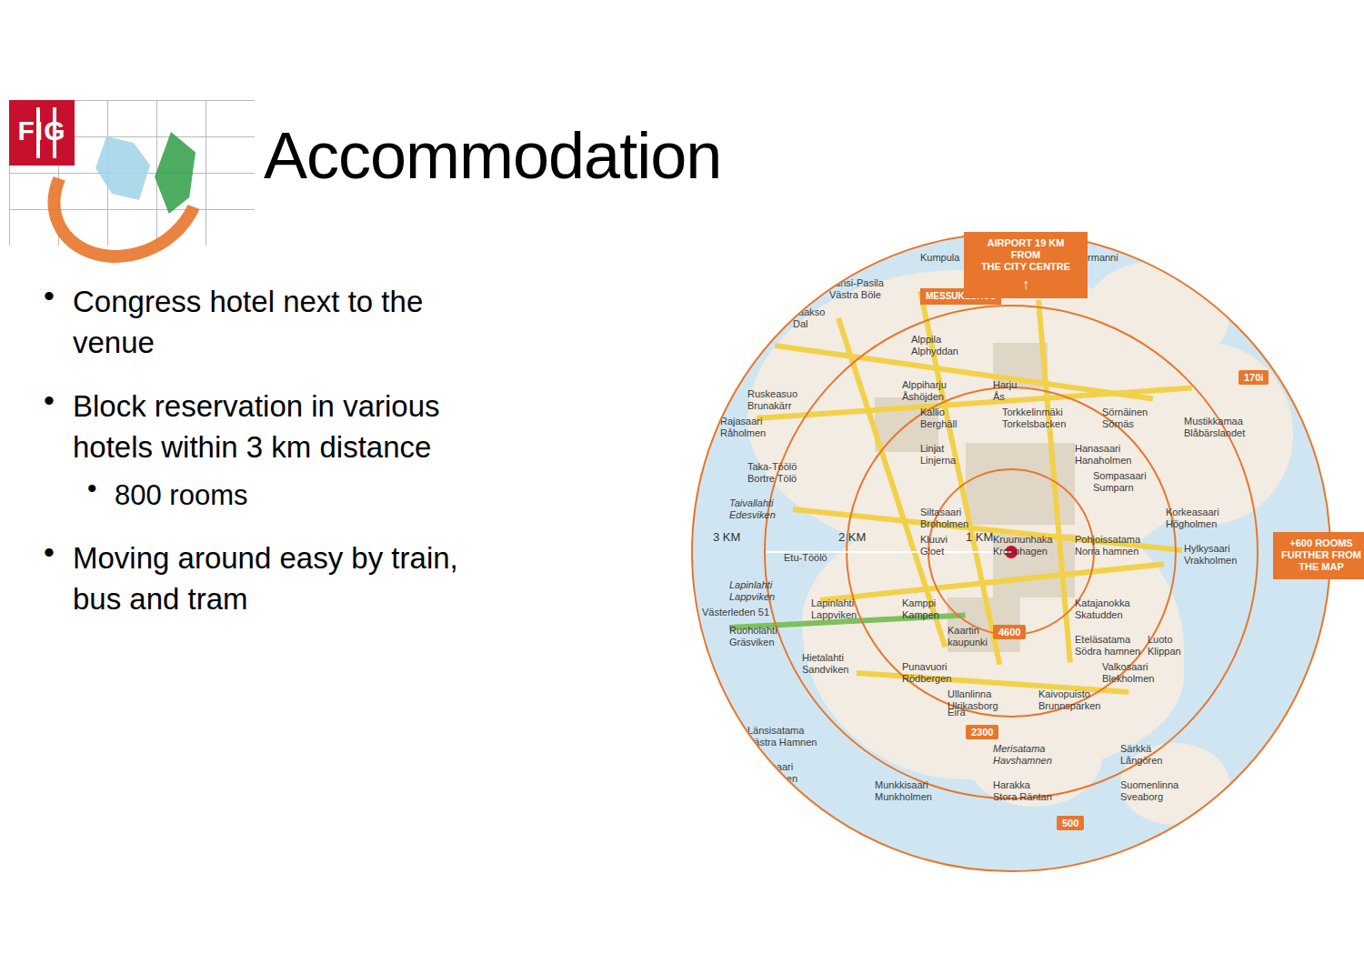FIG
Accommodation
Congress hotel next to the venue
Block reservation in various hotels within 3 km distance
800 rooms
Moving around easy by train, bus and tram
3 KM
2 KM
1 KM
Länsi-Pasila
Västra Böle
Vallila
Vallgård
Laakso
Dal
Alppila
Alphyddan
Alppiharju
Åshöjden
Harju
Ås
Kallio
Berghäll
Linjat
Linjerna
Torkkelinmäki
Torkelsbacken
Sörnäinen
Sörnäs
Mustikkamaa
Blåbärslandet
Hanasaari
Hanaholmen
Sompasaari
Sumparn
Ruskeasuo
Brunakärr
Rajasaari
Råholmen
Taka-Töölö
Bortre Tölö
Taivallahti
Edesviken
Siltasaari
Broholmen
Kluuvi
Gloet
Kruununhaka
Kronohagen
Korkeasaari
Högholmen
Hylkysaari
Vrakholmen
Pohjoissatama
Norra hamnen
Etu-Töölö
Lapinlahti
Lappviken
Lapinlahti
Lappviken
Kamppi
Kampen
Kaartin
kaupunki
Katajanokka
Skatudden
Eteläsatama
Södra hamnen
Ruoholahti
Gräsviken
Västerleden 51
Hietalahti
Sandviken
Punavuori
Rödbergen
Ullanlinna
Ulrikasborg
Valkosaari
Blekholmen
Luoto
Klippan
Kaivopuisto
Brunnsparken
Eira
Länsisatama
Västra Hamnen
Jätkäsaari
Busholmen
Munkkisaari
Munkholmen
Harakka
Stora Räntan
Särkkä
Långören
Suomenlinna
Sveaborg
Merisatama
Havshamnen
Pohjolanaukio
Kumpula
Hermanni
4600
2300
500
170i
MESSUKESKUS
AIRPORT 19 KM FROM
THE CITY CENTRE ↑
+600 ROOMS
FURTHER FROM
THE MAP